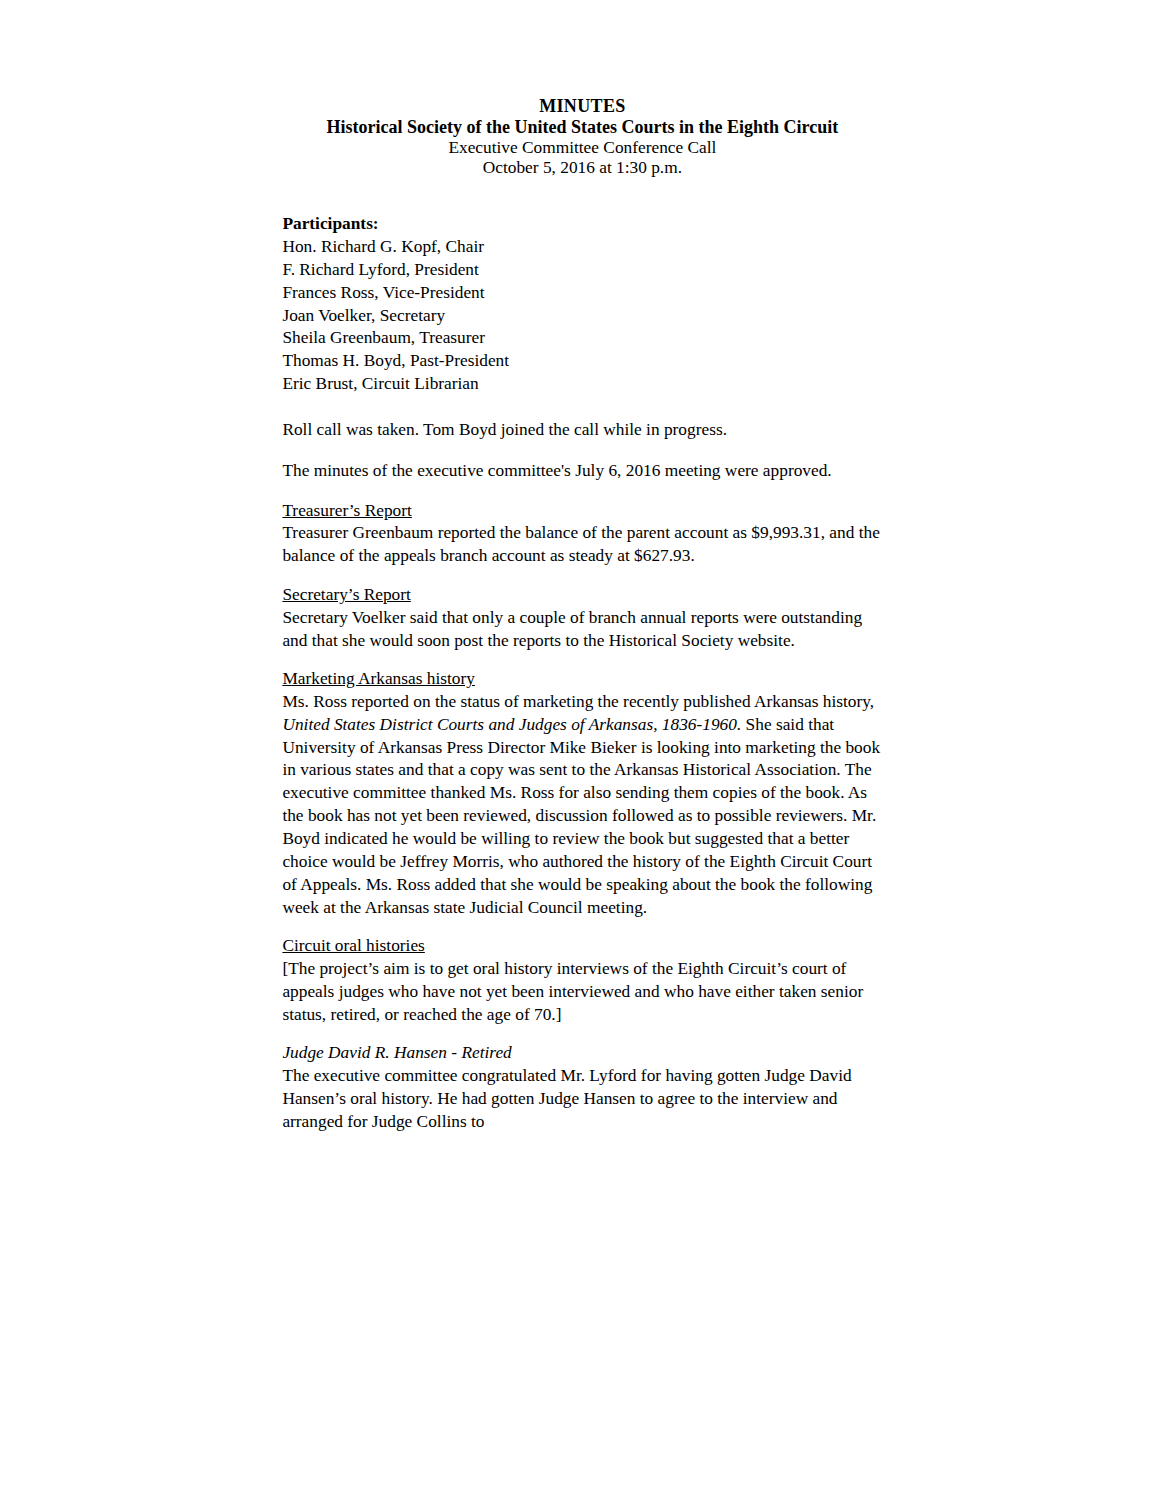MINUTES
Historical Society of the United States Courts in the Eighth Circuit
Executive Committee Conference Call
October 5, 2016 at 1:30 p.m.
Participants:
Hon. Richard G. Kopf, Chair
F. Richard Lyford, President
Frances Ross, Vice-President
Joan Voelker, Secretary
Sheila Greenbaum, Treasurer
Thomas H. Boyd, Past-President
Eric Brust, Circuit Librarian
Roll call was taken. Tom Boyd joined the call while in progress.
The minutes of the executive committee's July 6, 2016 meeting were approved.
Treasurer’s Report
Treasurer Greenbaum reported the balance of the parent account as $9,993.31, and the balance of the appeals branch account as steady at $627.93.
Secretary’s Report
Secretary Voelker said that only a couple of branch annual reports were outstanding and that she would soon post the reports to the Historical Society website.
Marketing Arkansas history
Ms. Ross reported on the status of marketing the recently published Arkansas history, United States District Courts and Judges of Arkansas, 1836-1960. She said that University of Arkansas Press Director Mike Bieker is looking into marketing the book in various states and that a copy was sent to the Arkansas Historical Association. The executive committee thanked Ms. Ross for also sending them copies of the book. As the book has not yet been reviewed, discussion followed as to possible reviewers. Mr. Boyd indicated he would be willing to review the book but suggested that a better choice would be Jeffrey Morris, who authored the history of the Eighth Circuit Court of Appeals. Ms. Ross added that she would be speaking about the book the following week at the Arkansas state Judicial Council meeting.
Circuit oral histories
[The project’s aim is to get oral history interviews of the Eighth Circuit’s court of appeals judges who have not yet been interviewed and who have either taken senior status, retired, or reached the age of 70.]
Judge David R. Hansen - Retired
The executive committee congratulated Mr. Lyford for having gotten Judge David Hansen’s oral history. He had gotten Judge Hansen to agree to the interview and arranged for Judge Collins to